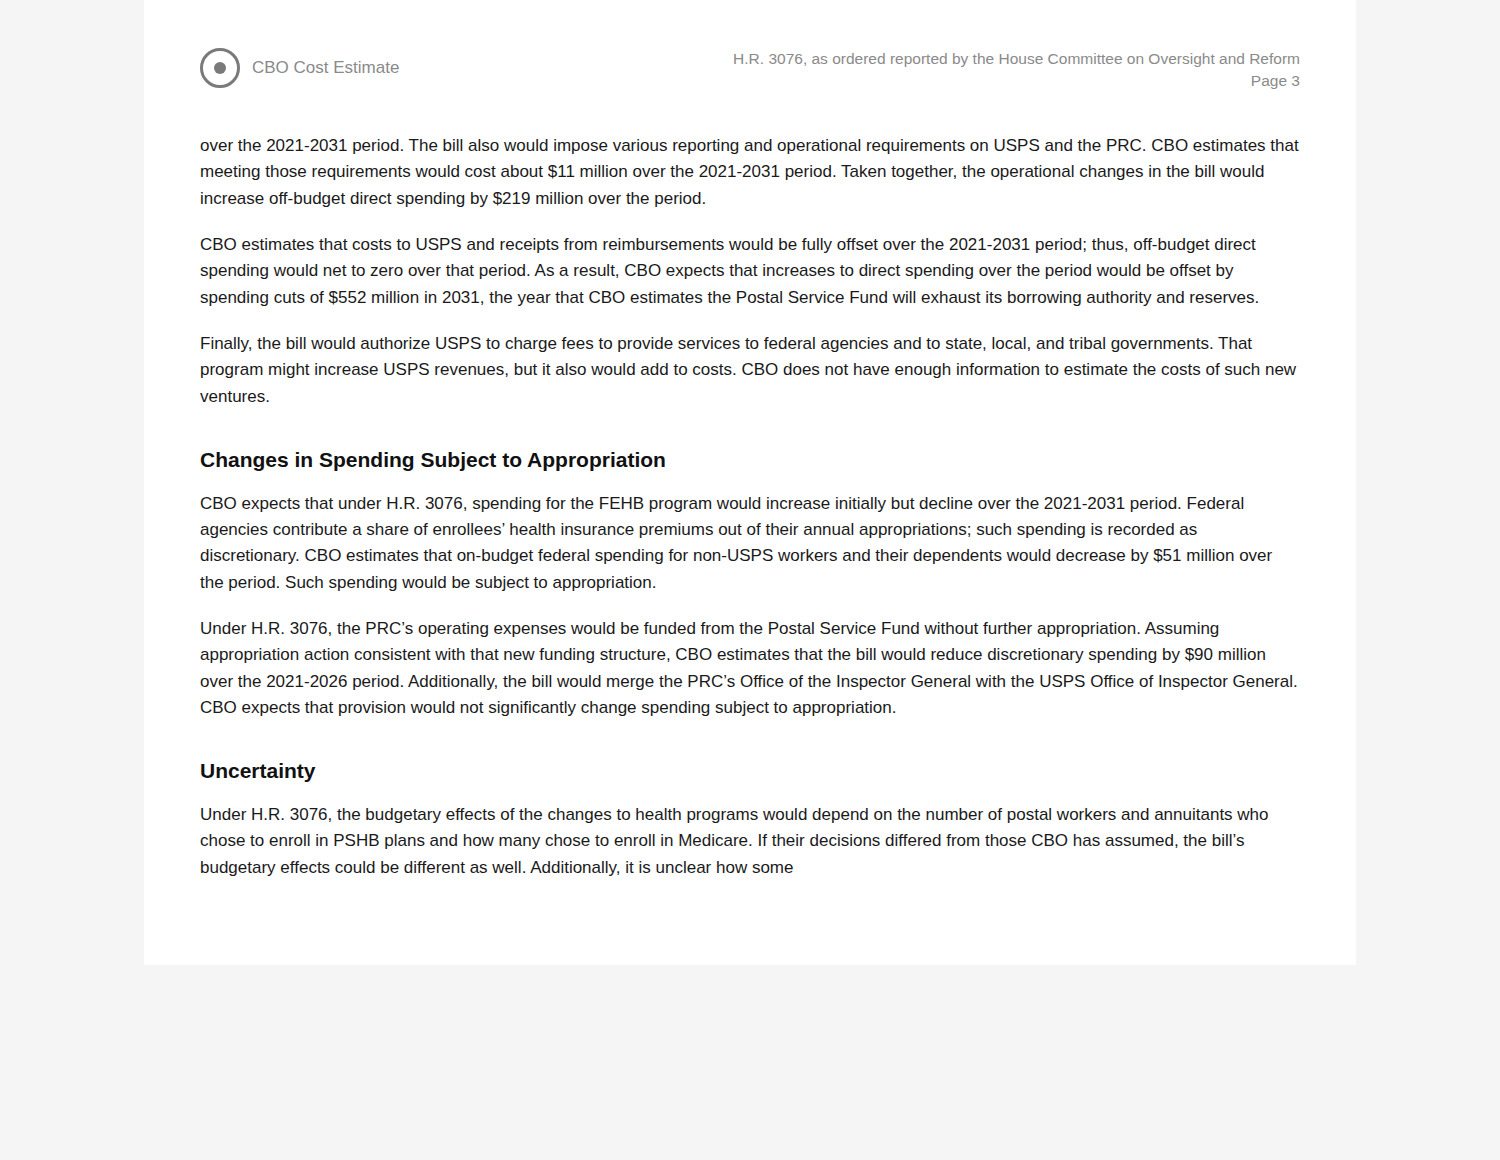CBO Cost Estimate
H.R. 3076, as ordered reported by the House Committee on Oversight and Reform
Page 3
over the 2021-2031 period. The bill also would impose various reporting and operational requirements on USPS and the PRC. CBO estimates that meeting those requirements would cost about $11 million over the 2021-2031 period. Taken together, the operational changes in the bill would increase off-budget direct spending by $219 million over the period.
CBO estimates that costs to USPS and receipts from reimbursements would be fully offset over the 2021-2031 period; thus, off-budget direct spending would net to zero over that period. As a result, CBO expects that increases to direct spending over the period would be offset by spending cuts of $552 million in 2031, the year that CBO estimates the Postal Service Fund will exhaust its borrowing authority and reserves.
Finally, the bill would authorize USPS to charge fees to provide services to federal agencies and to state, local, and tribal governments. That program might increase USPS revenues, but it also would add to costs. CBO does not have enough information to estimate the costs of such new ventures.
Changes in Spending Subject to Appropriation
CBO expects that under H.R. 3076, spending for the FEHB program would increase initially but decline over the 2021-2031 period. Federal agencies contribute a share of enrollees’ health insurance premiums out of their annual appropriations; such spending is recorded as discretionary. CBO estimates that on-budget federal spending for non-USPS workers and their dependents would decrease by $51 million over the period. Such spending would be subject to appropriation.
Under H.R. 3076, the PRC’s operating expenses would be funded from the Postal Service Fund without further appropriation. Assuming appropriation action consistent with that new funding structure, CBO estimates that the bill would reduce discretionary spending by $90 million over the 2021-2026 period. Additionally, the bill would merge the PRC’s Office of the Inspector General with the USPS Office of Inspector General. CBO expects that provision would not significantly change spending subject to appropriation.
Uncertainty
Under H.R. 3076, the budgetary effects of the changes to health programs would depend on the number of postal workers and annuitants who chose to enroll in PSHB plans and how many chose to enroll in Medicare. If their decisions differed from those CBO has assumed, the bill’s budgetary effects could be different as well. Additionally, it is unclear how some